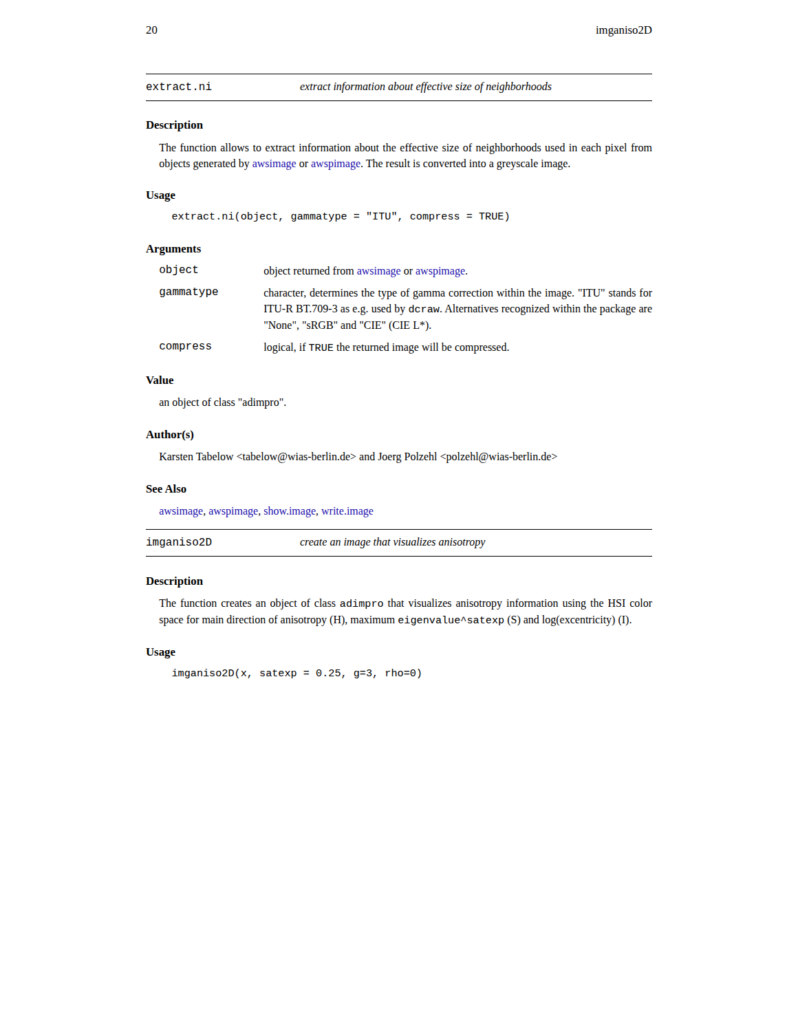20 imganiso2D
extract.ni extract information about effective size of neighborhoods
Description
The function allows to extract information about the effective size of neighborhoods used in each pixel from objects generated by awsimage or awspimage. The result is converted into a greyscale image.
Usage
extract.ni(object, gammatype = "ITU", compress = TRUE)
Arguments
object
object returned from awsimage or awspimage.
gammatype
character, determines the type of gamma correction within the image. "ITU" stands for ITU-R BT.709-3 as e.g. used by dcraw. Alternatives recognized within the package are "None", "sRGB" and "CIE" (CIE L*).
compress
logical, if TRUE the returned image will be compressed.
Value
an object of class "adimpro".
Author(s)
Karsten Tabelow <tabelow@wias-berlin.de> and Joerg Polzehl <polzehl@wias-berlin.de>
See Also
awsimage, awspimage, show.image, write.image
imganiso2D create an image that visualizes anisotropy
Description
The function creates an object of class adimpro that visualizes anisotropy information using the HSI color space for main direction of anisotropy (H), maximum eigenvalue^satexp (S) and log(excentricity) (I).
Usage
imganiso2D(x, satexp = 0.25, g=3, rho=0)